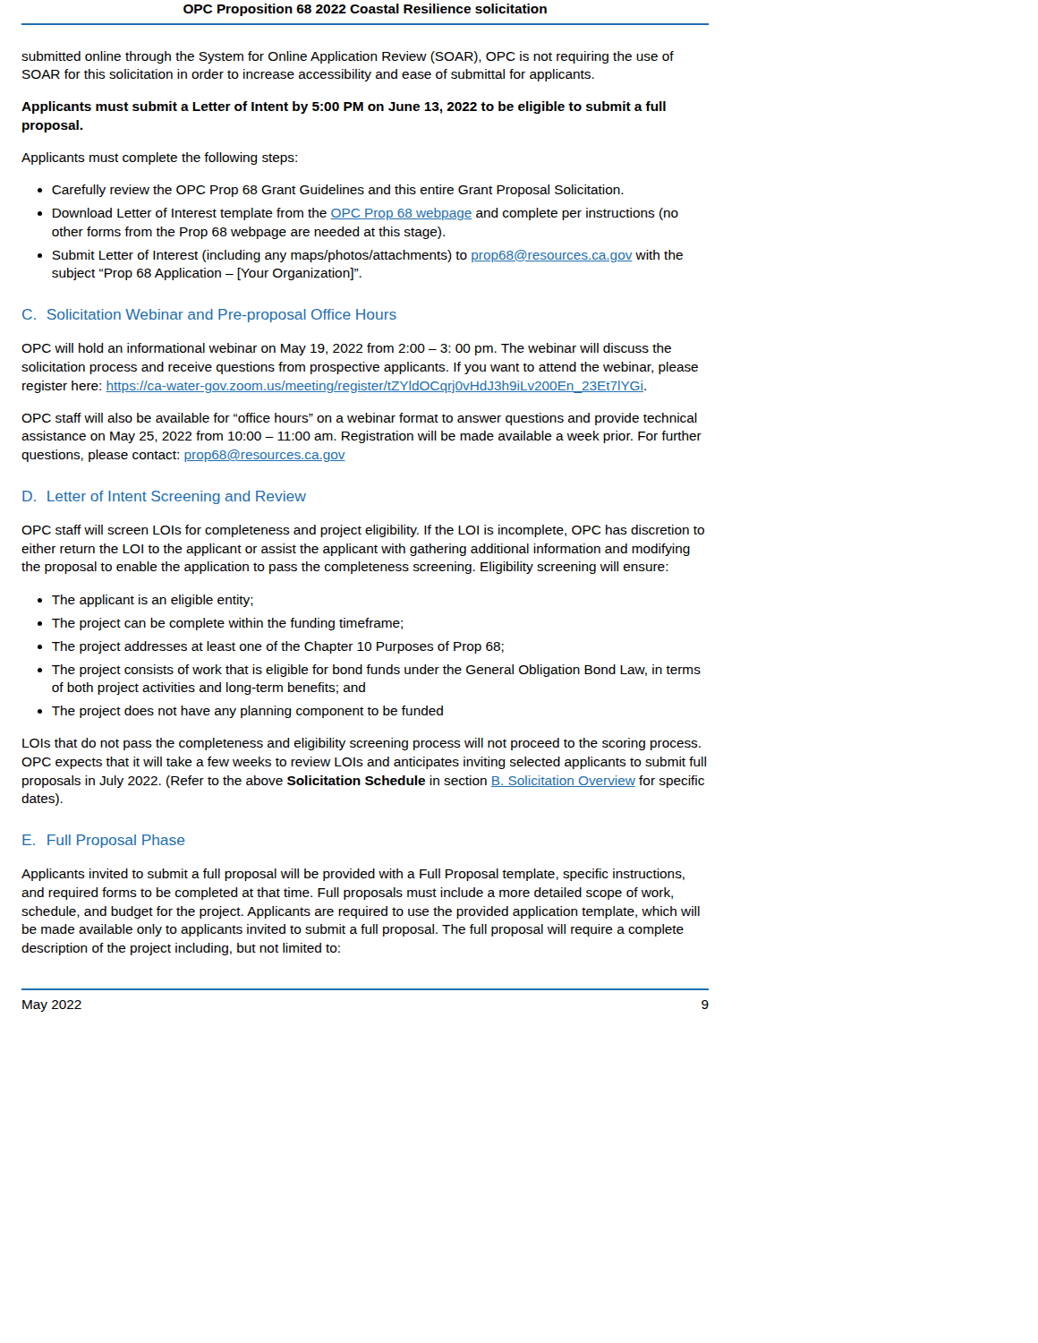OPC Proposition 68 2022 Coastal Resilience solicitation
submitted online through the System for Online Application Review (SOAR), OPC is not requiring the use of SOAR for this solicitation in order to increase accessibility and ease of submittal for applicants.
Applicants must submit a Letter of Intent by 5:00 PM on June 13, 2022 to be eligible to submit a full proposal.
Applicants must complete the following steps:
Carefully review the OPC Prop 68 Grant Guidelines and this entire Grant Proposal Solicitation.
Download Letter of Interest template from the OPC Prop 68 webpage and complete per instructions (no other forms from the Prop 68 webpage are needed at this stage).
Submit Letter of Interest (including any maps/photos/attachments) to prop68@resources.ca.gov with the subject “Prop 68 Application – [Your Organization]”.
C. Solicitation Webinar and Pre-proposal Office Hours
OPC will hold an informational webinar on May 19, 2022 from 2:00 – 3: 00 pm. The webinar will discuss the solicitation process and receive questions from prospective applicants. If you want to attend the webinar, please register here: https://ca-water-gov.zoom.us/meeting/register/tZYldOCqrj0vHdJ3h9iLv200En_23Et7lYGi.
OPC staff will also be available for “office hours” on a webinar format to answer questions and provide technical assistance on May 25, 2022 from 10:00 – 11:00 am. Registration will be made available a week prior. For further questions, please contact: prop68@resources.ca.gov
D. Letter of Intent Screening and Review
OPC staff will screen LOIs for completeness and project eligibility. If the LOI is incomplete, OPC has discretion to either return the LOI to the applicant or assist the applicant with gathering additional information and modifying the proposal to enable the application to pass the completeness screening. Eligibility screening will ensure:
The applicant is an eligible entity;
The project can be complete within the funding timeframe;
The project addresses at least one of the Chapter 10 Purposes of Prop 68;
The project consists of work that is eligible for bond funds under the General Obligation Bond Law, in terms of both project activities and long-term benefits; and
The project does not have any planning component to be funded
LOIs that do not pass the completeness and eligibility screening process will not proceed to the scoring process. OPC expects that it will take a few weeks to review LOIs and anticipates inviting selected applicants to submit full proposals in July 2022. (Refer to the above Solicitation Schedule in section B. Solicitation Overview for specific dates).
E. Full Proposal Phase
Applicants invited to submit a full proposal will be provided with a Full Proposal template, specific instructions, and required forms to be completed at that time. Full proposals must include a more detailed scope of work, schedule, and budget for the project. Applicants are required to use the provided application template, which will be made available only to applicants invited to submit a full proposal. The full proposal will require a complete description of the project including, but not limited to:
May 2022 9